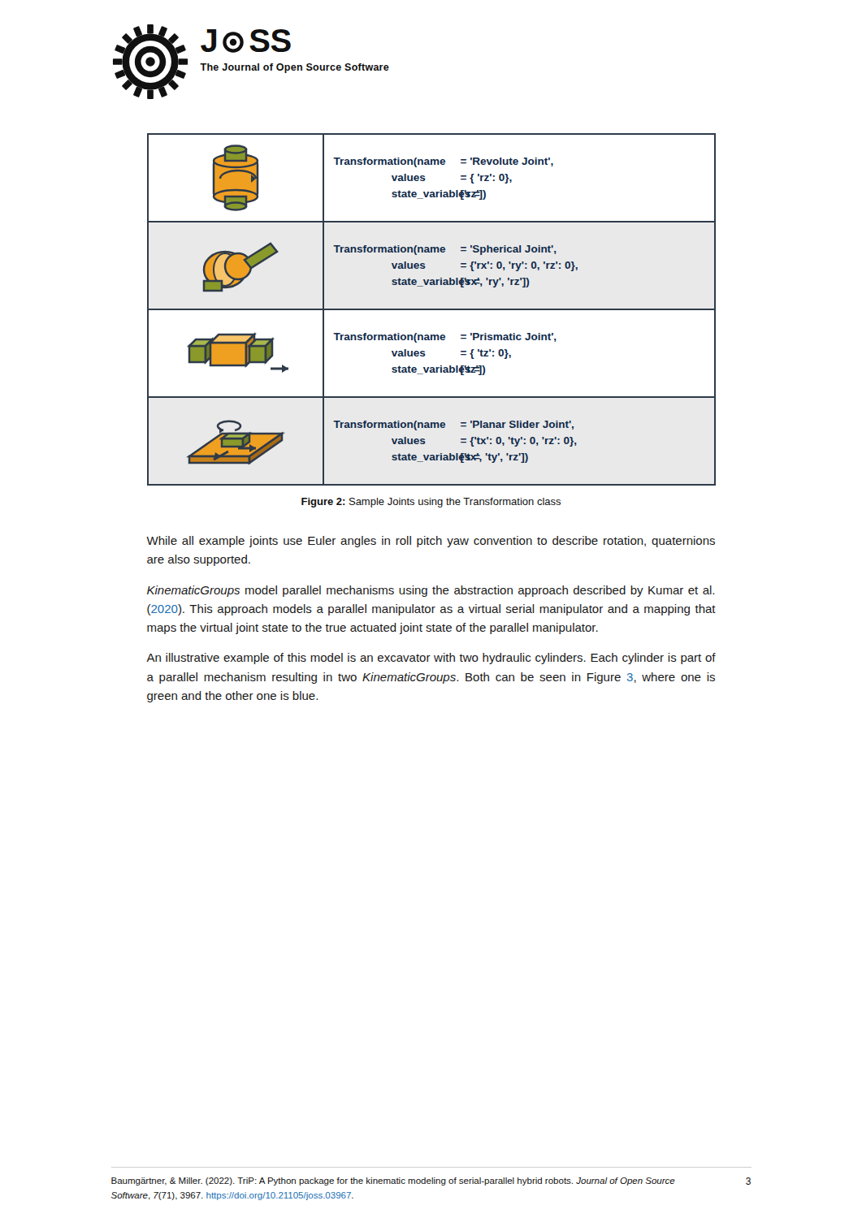J SS
The Journal of Open Source Software
| | Transformation(name = 'Revolute Joint', values = { 'rz': 0}, state_variables = ['rz']) |
| | Transformation(name = 'Spherical Joint', values = {'rx': 0, 'ry': 0, 'rz': 0}, state_variables = ['rx', 'ry', 'rz']) |
| | Transformation(name = 'Prismatic Joint', values = { 'tz': 0}, state_variables = ['tz']) |
| | Transformation(name = 'Planar Slider Joint', values = {'tx': 0, 'ty': 0, 'rz': 0}, state_variables = ['tx', 'ty', 'rz']) |
Figure 2: Sample Joints using the Transformation class
While all example joints use Euler angles in roll pitch yaw convention to describe rotation, quaternions are also supported.
KinematicGroups model parallel mechanisms using the abstraction approach described by Kumar et al. (2020). This approach models a parallel manipulator as a virtual serial manipulator and a mapping that maps the virtual joint state to the true actuated joint state of the parallel manipulator.
An illustrative example of this model is an excavator with two hydraulic cylinders. Each cylinder is part of a parallel mechanism resulting in two KinematicGroups. Both can be seen in Figure 3, where one is green and the other one is blue.
Baumgärtner, & Miller. (2022). TriP: A Python package for the kinematic modeling of serial-parallel hybrid robots. Journal of Open Source Software, 7(71), 3967. https://doi.org/10.21105/joss.03967.
3